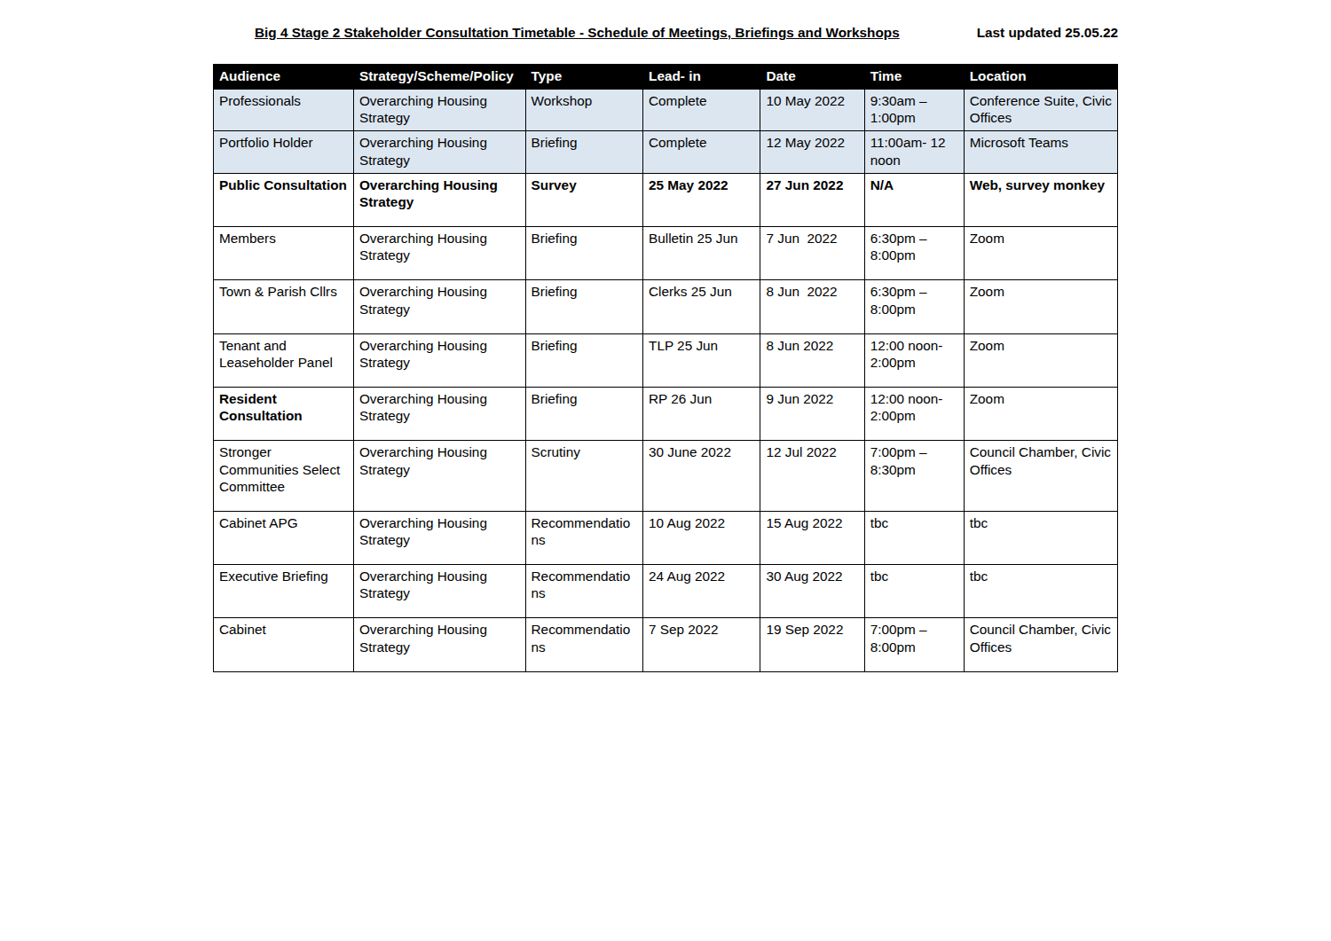Big 4 Stage 2 Stakeholder Consultation Timetable - Schedule of Meetings, Briefings and Workshops Last updated 25.05.22
| Audience | Strategy/Scheme/Policy | Type | Lead- in | Date | Time | Location |
| --- | --- | --- | --- | --- | --- | --- |
| Professionals | Overarching Housing Strategy | Workshop | Complete | 10 May 2022 | 9:30am – 1:00pm | Conference Suite, Civic Offices |
| Portfolio Holder | Overarching Housing Strategy | Briefing | Complete | 12 May 2022 | 11:00am- 12 noon | Microsoft Teams |
| Public Consultation | Overarching Housing Strategy | Survey | 25 May 2022 | 27 Jun 2022 | N/A | Web, survey monkey |
| Members | Overarching Housing Strategy | Briefing | Bulletin 25 Jun | 7 Jun 2022 | 6:30pm – 8:00pm | Zoom |
| Town & Parish Cllrs | Overarching Housing Strategy | Briefing | Clerks 25 Jun | 8 Jun 2022 | 6:30pm – 8:00pm | Zoom |
| Tenant and Leaseholder Panel | Overarching Housing Strategy | Briefing | TLP 25 Jun | 8 Jun 2022 | 12:00 noon- 2:00pm | Zoom |
| Resident Consultation | Overarching Housing Strategy | Briefing | RP 26 Jun | 9 Jun 2022 | 12:00 noon- 2:00pm | Zoom |
| Stronger Communities Select Committee | Overarching Housing Strategy | Scrutiny | 30 June 2022 | 12 Jul 2022 | 7:00pm – 8:30pm | Council Chamber, Civic Offices |
| Cabinet APG | Overarching Housing Strategy | Recommendations | 10 Aug 2022 | 15 Aug 2022 | tbc | tbc |
| Executive Briefing | Overarching Housing Strategy | Recommendations | 24 Aug 2022 | 30 Aug 2022 | tbc | tbc |
| Cabinet | Overarching Housing Strategy | Recommendations | 7 Sep 2022 | 19 Sep 2022 | 7:00pm – 8:00pm | Council Chamber, Civic Offices |
Janice Nuth 24 May 2022 Page 1 of 2